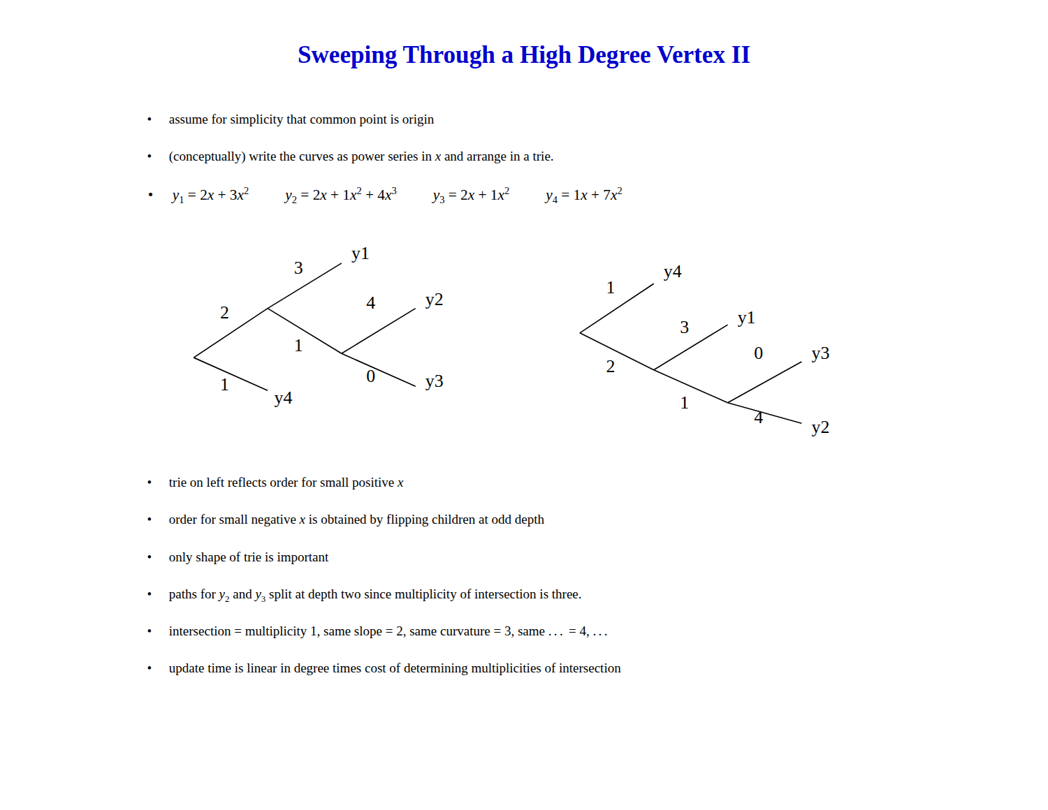Sweeping Through a High Degree Vertex II
assume for simplicity that common point is origin
(conceptually) write the curves as power series in x and arrange in a trie.
y1 = 2x + 3x2 y2 = 2x + 1x2 + 4x3 y3 = 2x + 1x2 y4 = 1x + 7x2
2 1 3 1 4 0 y1 y2 y3 y4 1 2 3 1 0 4 y4 y1 y3 y2
trie on left reflects order for small positive x
order for small negative x is obtained by flipping children at odd depth
only shape of trie is important
paths for y2 and y3 split at depth two since multiplicity of intersection is three.
intersection = multiplicity 1, same slope = 2, same curvature = 3, same ... = 4, ...
update time is linear in degree times cost of determining multiplicities of intersection